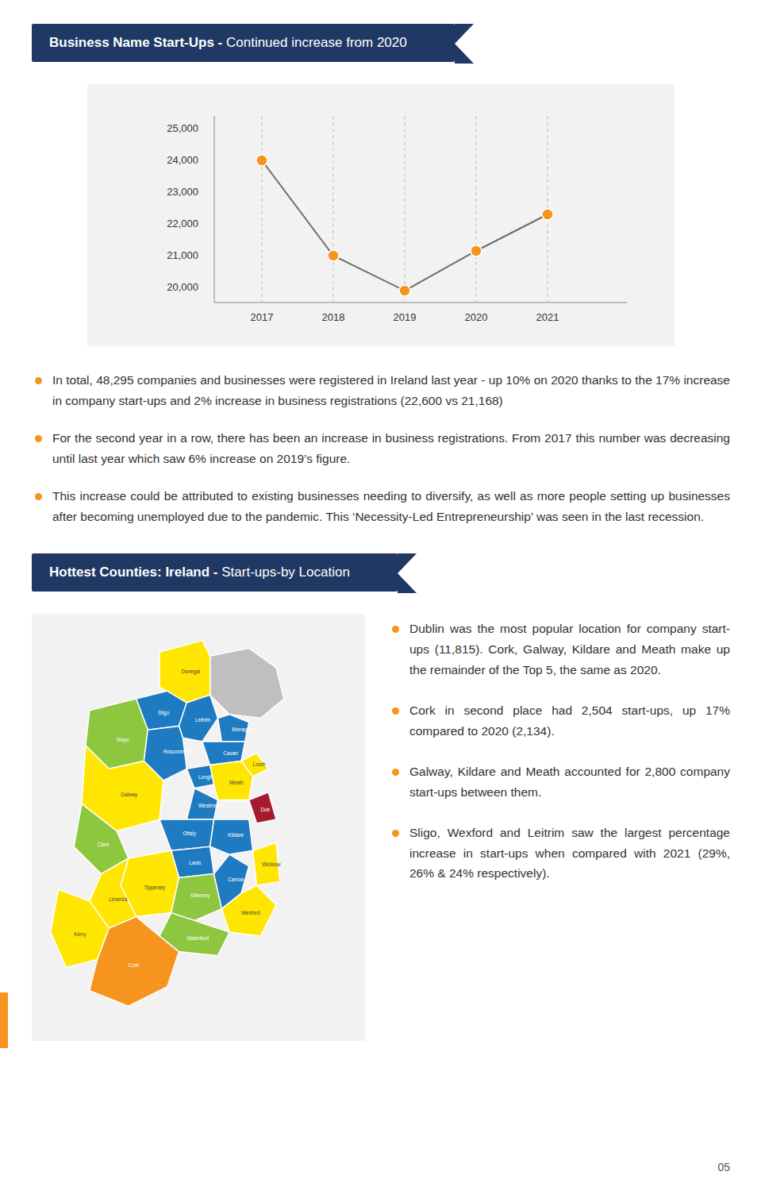Business Name Start-Ups - Continued increase from 2020
25,000 24,000 23,000 22,000 21,000 20,000 2017 2018 2019 2020 2021
In total, 48,295 companies and businesses were registered in Ireland last year - up 10% on 2020 thanks to the 17% increase in company start-ups and 2% increase in business registrations (22,600 vs 21,168)
For the second year in a row, there has been an increase in business registrations. From 2017 this number was decreasing until last year which saw 6% increase on 2019’s figure.
This increase could be attributed to existing businesses needing to diversify, as well as more people setting up businesses after becoming unemployed due to the pandemic. This ‘Necessity-Led Entrepreneurship’ was seen in the last recession.
Hottest Counties: Ireland - Start-ups-by Location
Donegal Sligo Leitrim Monaghan Cavan Mayo Roscommon Longford Louth Meath Dub Westmeath Galway Offaly Kildare Wicklow Clare Laois Tipperary Kilkenny Carlow Wexford Limerick Waterford Kerry Cork
Dublin was the most popular location for company start-ups (11,815). Cork, Galway, Kildare and Meath make up the remainder of the Top 5, the same as 2020.
Cork in second place had 2,504 start-ups, up 17% compared to 2020 (2,134).
Galway, Kildare and Meath accounted for 2,800 company start-ups between them.
Sligo, Wexford and Leitrim saw the largest percentage increase in start-ups when compared with 2021 (29%, 26% & 24% respectively).
05